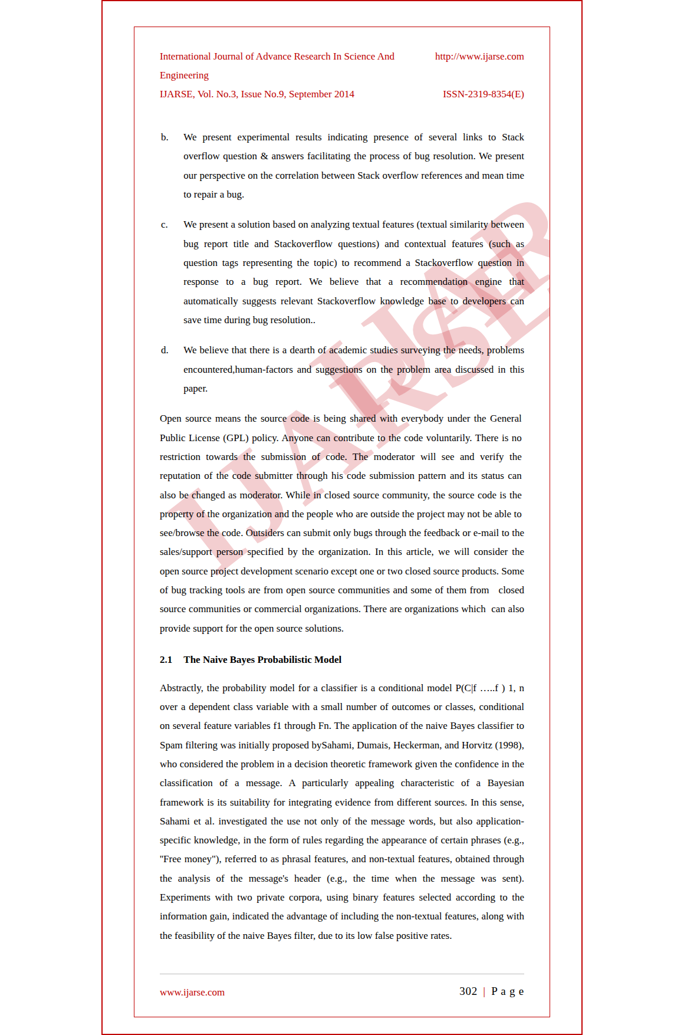IJARSE IJARSE
International Journal of Advance Research In Science And Engineering
http://www.ijarse.com
IJARSE, Vol. No.3, Issue No.9, September 2014
ISSN-2319-8354(E)
b. We present experimental results indicating presence of several links to Stack overflow question & answers facilitating the process of bug resolution. We present our perspective on the correlation between Stack overflow references and mean time to repair a bug.
c. We present a solution based on analyzing textual features (textual similarity between bug report title and Stackoverflow questions) and contextual features (such as question tags representing the topic) to recommend a Stackoverflow question in response to a bug report. We believe that a recommendation engine that automatically suggests relevant Stackoverflow knowledge base to developers can save time during bug resolution..
d. We believe that there is a dearth of academic studies surveying the needs, problems encountered,human-factors and suggestions on the problem area discussed in this paper.
Open source means the source code is being shared with everybody under the General Public License (GPL) policy. Anyone can contribute to the code voluntarily. There is no restriction towards the submission of code. The moderator will see and verify the reputation of the code submitter through his code submission pattern and its status can also be changed as moderator. While in closed source community, the source code is the property of the organization and the people who are outside the project may not be able to see/browse the code. Outsiders can submit only bugs through the feedback or e-mail to the sales/support person specified by the organization. In this article, we will consider the open source project development scenario except one or two closed source products. Some of bug tracking tools are from open source communities and some of them from closed source communities or commercial organizations. There are organizations which can also provide support for the open source solutions.
2.1 The Naive Bayes Probabilistic Model
Abstractly, the probability model for a classifier is a conditional model P(C|f …..f ) 1, n over a dependent class variable with a small number of outcomes or classes, conditional on several feature variables f1 through Fn. The application of the naive Bayes classifier to Spam filtering was initially proposed bySahami, Dumais, Heckerman, and Horvitz (1998), who considered the problem in a decision theoretic framework given the confidence in the classification of a message. A particularly appealing characteristic of a Bayesian framework is its suitability for integrating evidence from different sources. In this sense, Sahami et al. investigated the use not only of the message words, but also application-specific knowledge, in the form of rules regarding the appearance of certain phrases (e.g., ''Free money"), referred to as phrasal features, and non-textual features, obtained through the analysis of the message's header (e.g., the time when the message was sent). Experiments with two private corpora, using binary features selected according to the information gain, indicated the advantage of including the non-textual features, along with the feasibility of the naive Bayes filter, due to its low false positive rates.
www.ijarse.com
302 | P a g e